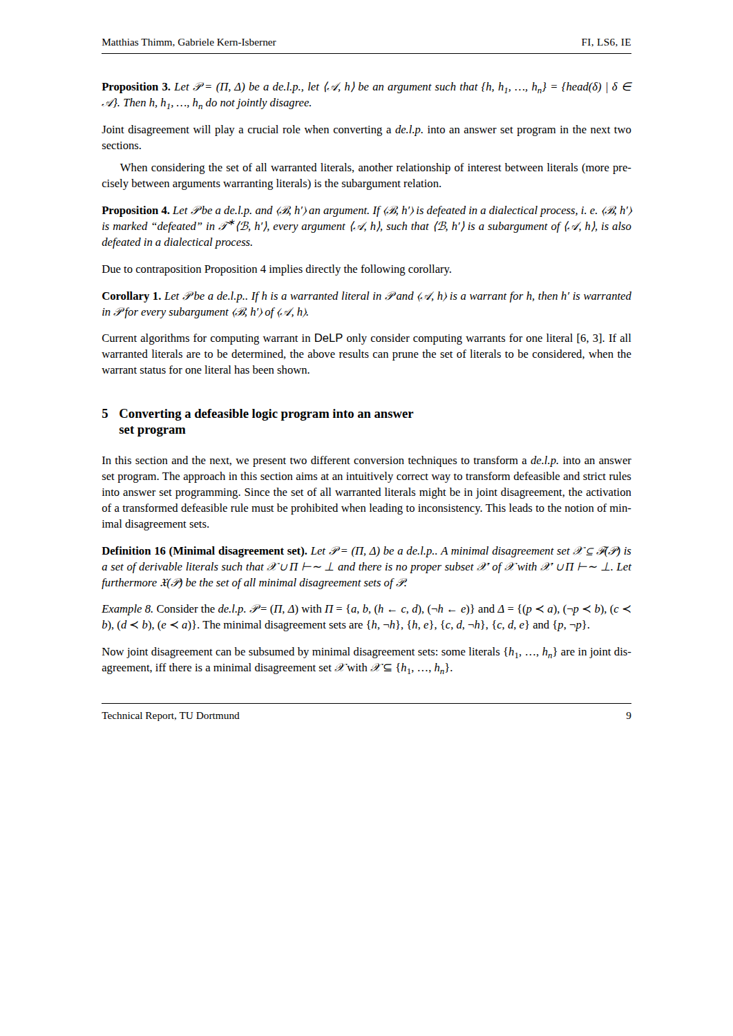Matthias Thimm, Gabriele Kern-Isberner
FI, LS6, IE
Proposition 3. Let 𝒫 = (Π, Δ) be a de.l.p., let ⟨𝒜, h⟩ be an argument such that {h, h1, …, hn} = {head(δ) | δ ∈ 𝒜}. Then h, h1, …, hn do not jointly disagree.
Joint disagreement will play a crucial role when converting a de.l.p. into an answer set program in the next two sections.
When considering the set of all warranted literals, another relationship of interest between literals (more precisely between arguments warranting literals) is the subargument relation.
Proposition 4. Let 𝒫 be a de.l.p. and ⟨ℬ, h′⟩ an argument. If ⟨ℬ, h′⟩ is defeated in a dialectical process, i. e. ⟨ℬ, h′⟩ is marked “defeated” in 𝒯∗⟨ℬ, h′⟩, every argument ⟨𝒜, h⟩, such that ⟨ℬ, h′⟩ is a subargument of ⟨𝒜, h⟩, is also defeated in a dialectical process.
Due to contraposition Proposition 4 implies directly the following corollary.
Corollary 1. Let 𝒫 be a de.l.p.. If h is a warranted literal in 𝒫 and ⟨𝒜, h⟩ is a warrant for h, then h′ is warranted in 𝒫 for every subargument ⟨ℬ, h′⟩ of ⟨𝒜, h⟩.
Current algorithms for computing warrant in DeLP only consider computing warrants for one literal [6, 3]. If all warranted literals are to be determined, the above results can prune the set of literals to be considered, when the warrant status for one literal has been shown.
5 Converting a defeasible logic program into an answer set program
In this section and the next, we present two different conversion techniques to transform a de.l.p. into an answer set program. The approach in this section aims at an intuitively correct way to transform defeasible and strict rules into answer set programming. Since the set of all warranted literals might be in joint disagreement, the activation of a transformed defeasible rule must be prohibited when leading to inconsistency. This leads to the notion of minimal disagreement sets.
Definition 16 (Minimal disagreement set). Let 𝒫 = (Π, Δ) be a de.l.p.. A minimal disagreement set 𝒳 ⊆ ℱ(𝒫) is a set of derivable literals such that 𝒳 ∪ Π ⊢∼ ⊥ and there is no proper subset 𝒳′ of 𝒳 with 𝒳′ ∪ Π ⊢∼ ⊥. Let furthermore 𝔛(𝒫) be the set of all minimal disagreement sets of 𝒫.
Example 8. Consider the de.l.p. 𝒫 = (Π, Δ) with Π = {a, b, (h ← c, d), (¬h ← e)} and Δ = {(p ≺ a), (¬p ≺ b), (c ≺ b), (d ≺ b), (e ≺ a)}. The minimal disagreement sets are {h, ¬h}, {h, e}, {c, d, ¬h}, {c, d, e} and {p, ¬p}.
Now joint disagreement can be subsumed by minimal disagreement sets: some literals {h1, …, hn} are in joint disagreement, iff there is a minimal disagreement set 𝒳 with 𝒳 ⊆ {h1, …, hn}.
Technical Report, TU Dortmund
9